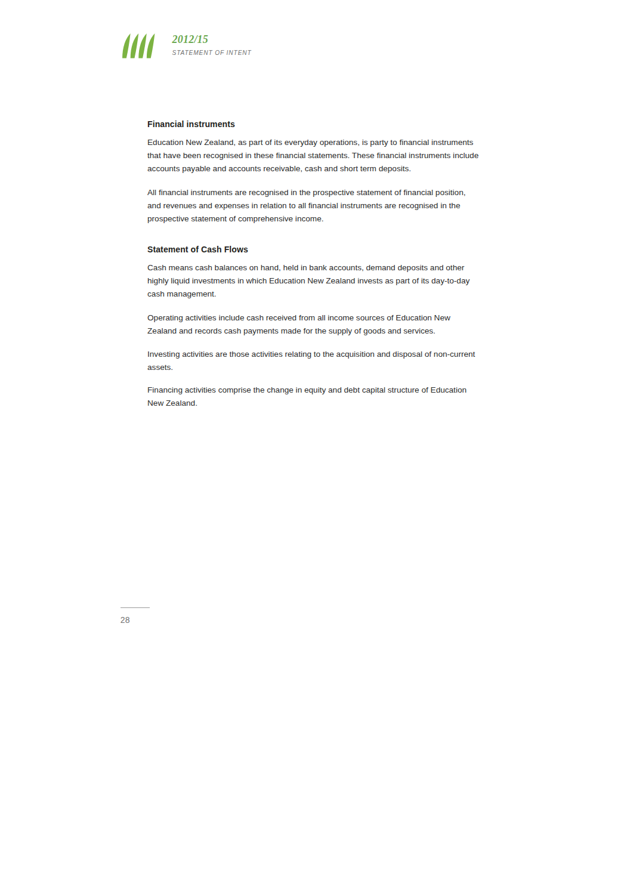2012/15
Statement of Intent
Financial instruments
Education New Zealand, as part of its everyday operations, is party to financial instruments that have been recognised in these financial statements. These financial instruments include accounts payable and accounts receivable, cash and short term deposits.
All financial instruments are recognised in the prospective statement of financial position, and revenues and expenses in relation to all financial instruments are recognised in the prospective statement of comprehensive income.
Statement of Cash Flows
Cash means cash balances on hand, held in bank accounts, demand deposits and other highly liquid investments in which Education New Zealand invests as part of its day-to-day cash management.
Operating activities include cash received from all income sources of Education New Zealand and records cash payments made for the supply of goods and services.
Investing activities are those activities relating to the acquisition and disposal of non-current assets.
Financing activities comprise the change in equity and debt capital structure of Education New Zealand.
28